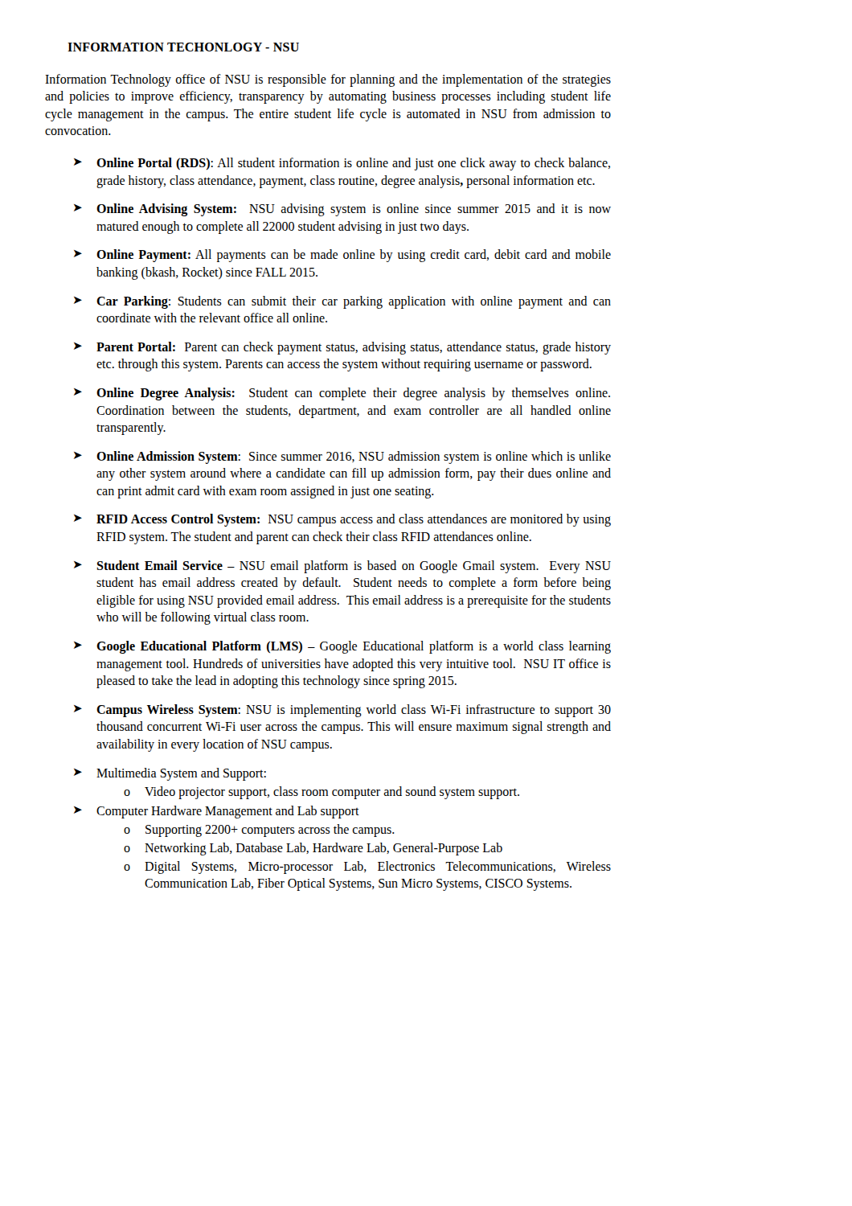INFORMATION TECHONLOGY - NSU
Information Technology office of NSU is responsible for planning and the implementation of the strategies and policies to improve efficiency, transparency by automating business processes including student life cycle management in the campus. The entire student life cycle is automated in NSU from admission to convocation.
Online Portal (RDS): All student information is online and just one click away to check balance, grade history, class attendance, payment, class routine, degree analysis, personal information etc.
Online Advising System: NSU advising system is online since summer 2015 and it is now matured enough to complete all 22000 student advising in just two days.
Online Payment: All payments can be made online by using credit card, debit card and mobile banking (bkash, Rocket) since FALL 2015.
Car Parking: Students can submit their car parking application with online payment and can coordinate with the relevant office all online.
Parent Portal: Parent can check payment status, advising status, attendance status, grade history etc. through this system. Parents can access the system without requiring username or password.
Online Degree Analysis: Student can complete their degree analysis by themselves online. Coordination between the students, department, and exam controller are all handled online transparently.
Online Admission System: Since summer 2016, NSU admission system is online which is unlike any other system around where a candidate can fill up admission form, pay their dues online and can print admit card with exam room assigned in just one seating.
RFID Access Control System: NSU campus access and class attendances are monitored by using RFID system. The student and parent can check their class RFID attendances online.
Student Email Service – NSU email platform is based on Google Gmail system. Every NSU student has email address created by default. Student needs to complete a form before being eligible for using NSU provided email address. This email address is a prerequisite for the students who will be following virtual class room.
Google Educational Platform (LMS) – Google Educational platform is a world class learning management tool. Hundreds of universities have adopted this very intuitive tool. NSU IT office is pleased to take the lead in adopting this technology since spring 2015.
Campus Wireless System: NSU is implementing world class Wi-Fi infrastructure to support 30 thousand concurrent Wi-Fi user across the campus. This will ensure maximum signal strength and availability in every location of NSU campus.
Multimedia System and Support:
Video projector support, class room computer and sound system support.
Computer Hardware Management and Lab support
Supporting 2200+ computers across the campus.
Networking Lab, Database Lab, Hardware Lab, General-Purpose Lab
Digital Systems, Micro-processor Lab, Electronics Telecommunications, Wireless Communication Lab, Fiber Optical Systems, Sun Micro Systems, CISCO Systems.